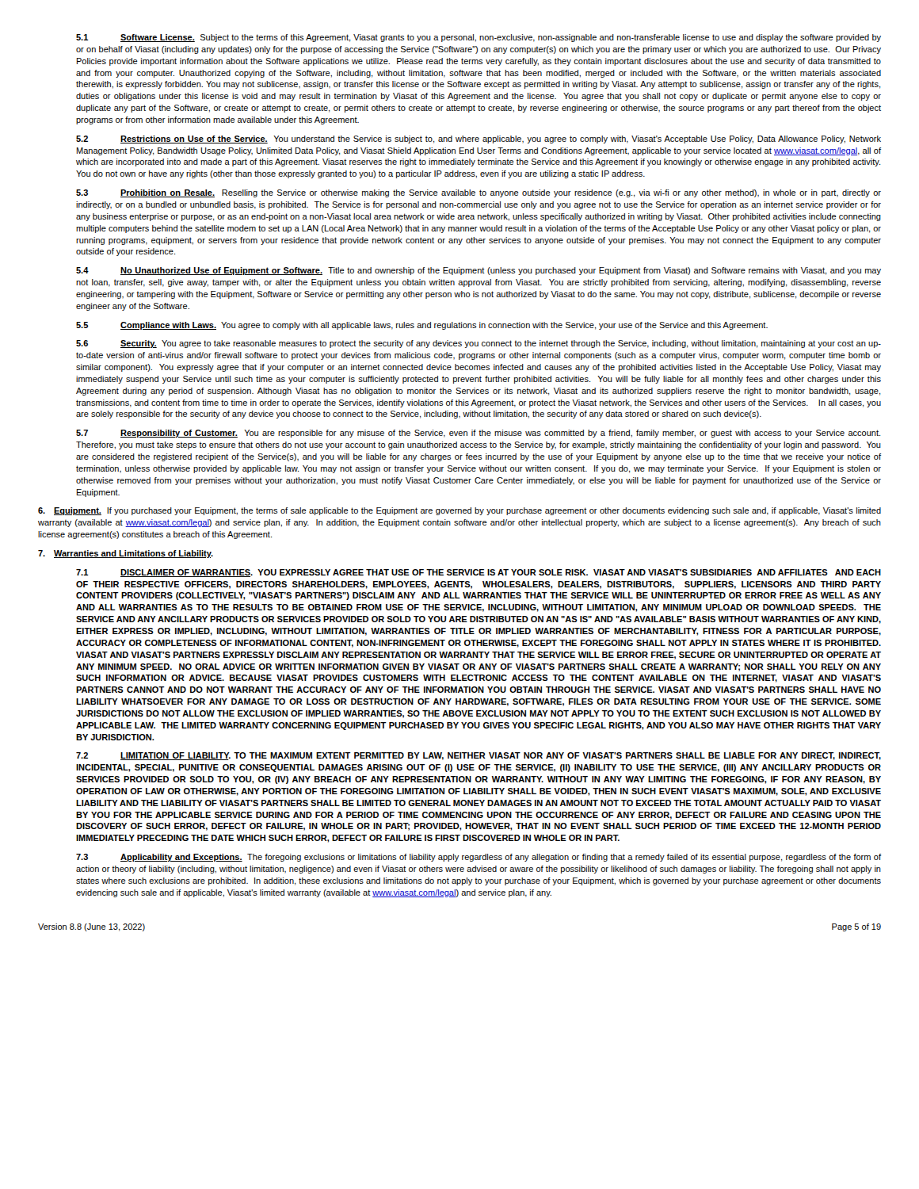5.1 Software License. Subject to the terms of this Agreement, Viasat grants to you a personal, non-exclusive, non-assignable and non-transferable license to use and display the software provided by or on behalf of Viasat (including any updates) only for the purpose of accessing the Service ("Software") on any computer(s) on which you are the primary user or which you are authorized to use. Our Privacy Policies provide important information about the Software applications we utilize. Please read the terms very carefully, as they contain important disclosures about the use and security of data transmitted to and from your computer. Unauthorized copying of the Software, including, without limitation, software that has been modified, merged or included with the Software, or the written materials associated therewith, is expressly forbidden. You may not sublicense, assign, or transfer this license or the Software except as permitted in writing by Viasat. Any attempt to sublicense, assign or transfer any of the rights, duties or obligations under this license is void and may result in termination by Viasat of this Agreement and the license. You agree that you shall not copy or duplicate or permit anyone else to copy or duplicate any part of the Software, or create or attempt to create, or permit others to create or attempt to create, by reverse engineering or otherwise, the source programs or any part thereof from the object programs or from other information made available under this Agreement.
5.2 Restrictions on Use of the Service. You understand the Service is subject to, and where applicable, you agree to comply with, Viasat's Acceptable Use Policy, Data Allowance Policy, Network Management Policy, Bandwidth Usage Policy, Unlimited Data Policy, and Viasat Shield Application End User Terms and Conditions Agreement, applicable to your service located at www.viasat.com/legal, all of which are incorporated into and made a part of this Agreement. Viasat reserves the right to immediately terminate the Service and this Agreement if you knowingly or otherwise engage in any prohibited activity. You do not own or have any rights (other than those expressly granted to you) to a particular IP address, even if you are utilizing a static IP address.
5.3 Prohibition on Resale. Reselling the Service or otherwise making the Service available to anyone outside your residence (e.g., via wi-fi or any other method), in whole or in part, directly or indirectly, or on a bundled or unbundled basis, is prohibited. The Service is for personal and non-commercial use only and you agree not to use the Service for operation as an internet service provider or for any business enterprise or purpose, or as an end-point on a non-Viasat local area network or wide area network, unless specifically authorized in writing by Viasat. Other prohibited activities include connecting multiple computers behind the satellite modem to set up a LAN (Local Area Network) that in any manner would result in a violation of the terms of the Acceptable Use Policy or any other Viasat policy or plan, or running programs, equipment, or servers from your residence that provide network content or any other services to anyone outside of your premises. You may not connect the Equipment to any computer outside of your residence.
5.4 No Unauthorized Use of Equipment or Software. Title to and ownership of the Equipment (unless you purchased your Equipment from Viasat) and Software remains with Viasat, and you may not loan, transfer, sell, give away, tamper with, or alter the Equipment unless you obtain written approval from Viasat. You are strictly prohibited from servicing, altering, modifying, disassembling, reverse engineering, or tampering with the Equipment, Software or Service or permitting any other person who is not authorized by Viasat to do the same. You may not copy, distribute, sublicense, decompile or reverse engineer any of the Software.
5.5 Compliance with Laws. You agree to comply with all applicable laws, rules and regulations in connection with the Service, your use of the Service and this Agreement.
5.6 Security. You agree to take reasonable measures to protect the security of any devices you connect to the internet through the Service, including, without limitation, maintaining at your cost an up-to-date version of anti-virus and/or firewall software to protect your devices from malicious code, programs or other internal components (such as a computer virus, computer worm, computer time bomb or similar component). You expressly agree that if your computer or an internet connected device becomes infected and causes any of the prohibited activities listed in the Acceptable Use Policy, Viasat may immediately suspend your Service until such time as your computer is sufficiently protected to prevent further prohibited activities. You will be fully liable for all monthly fees and other charges under this Agreement during any period of suspension. Although Viasat has no obligation to monitor the Services or its network, Viasat and its authorized suppliers reserve the right to monitor bandwidth, usage, transmissions, and content from time to time in order to operate the Services, identify violations of this Agreement, or protect the Viasat network, the Services and other users of the Services. In all cases, you are solely responsible for the security of any device you choose to connect to the Service, including, without limitation, the security of any data stored or shared on such device(s).
5.7 Responsibility of Customer. You are responsible for any misuse of the Service, even if the misuse was committed by a friend, family member, or guest with access to your Service account. Therefore, you must take steps to ensure that others do not use your account to gain unauthorized access to the Service by, for example, strictly maintaining the confidentiality of your login and password. You are considered the registered recipient of the Service(s), and you will be liable for any charges or fees incurred by the use of your Equipment by anyone else up to the time that we receive your notice of termination, unless otherwise provided by applicable law. You may not assign or transfer your Service without our written consent. If you do, we may terminate your Service. If your Equipment is stolen or otherwise removed from your premises without your authorization, you must notify Viasat Customer Care Center immediately, or else you will be liable for payment for unauthorized use of the Service or Equipment.
6. Equipment. If you purchased your Equipment, the terms of sale applicable to the Equipment are governed by your purchase agreement or other documents evidencing such sale and, if applicable, Viasat's limited warranty (available at www.viasat.com/legal) and service plan, if any. In addition, the Equipment contain software and/or other intellectual property, which are subject to a license agreement(s). Any breach of such license agreement(s) constitutes a breach of this Agreement.
7. Warranties and Limitations of Liability.
7.1 DISCLAIMER OF WARRANTIES. YOU EXPRESSLY AGREE THAT USE OF THE SERVICE IS AT YOUR SOLE RISK. VIASAT AND VIASAT'S SUBSIDIARIES AND AFFILIATES AND EACH OF THEIR RESPECTIVE OFFICERS, DIRECTORS SHAREHOLDERS, EMPLOYEES, AGENTS, WHOLESALERS, DEALERS, DISTRIBUTORS, SUPPLIERS, LICENSORS AND THIRD PARTY CONTENT PROVIDERS (COLLECTIVELY, "VIASAT'S PARTNERS") DISCLAIM ANY AND ALL WARRANTIES THAT THE SERVICE WILL BE UNINTERRUPTED OR ERROR FREE AS WELL AS ANY AND ALL WARRANTIES AS TO THE RESULTS TO BE OBTAINED FROM USE OF THE SERVICE, INCLUDING, WITHOUT LIMITATION, ANY MINIMUM UPLOAD OR DOWNLOAD SPEEDS. THE SERVICE AND ANY ANCILLARY PRODUCTS OR SERVICES PROVIDED OR SOLD TO YOU ARE DISTRIBUTED ON AN "AS IS" AND "AS AVAILABLE" BASIS WITHOUT WARRANTIES OF ANY KIND, EITHER EXPRESS OR IMPLIED, INCLUDING, WITHOUT LIMITATION, WARRANTIES OF TITLE OR IMPLIED WARRANTIES OF MERCHANTABILITY, FITNESS FOR A PARTICULAR PURPOSE, ACCURACY OR COMPLETENESS OF INFORMATIONAL CONTENT, NON-INFRINGEMENT OR OTHERWISE, EXCEPT THE FOREGOING SHALL NOT APPLY IN STATES WHERE IT IS PROHIBITED. VIASAT AND VIASAT'S PARTNERS EXPRESSLY DISCLAIM ANY REPRESENTATION OR WARRANTY THAT THE SERVICE WILL BE ERROR FREE, SECURE OR UNINTERRUPTED OR OPERATE AT ANY MINIMUM SPEED. NO ORAL ADVICE OR WRITTEN INFORMATION GIVEN BY VIASAT OR ANY OF VIASAT'S PARTNERS SHALL CREATE A WARRANTY; NOR SHALL YOU RELY ON ANY SUCH INFORMATION OR ADVICE. BECAUSE VIASAT PROVIDES CUSTOMERS WITH ELECTRONIC ACCESS TO THE CONTENT AVAILABLE ON THE INTERNET, VIASAT AND VIASAT'S PARTNERS CANNOT AND DO NOT WARRANT THE ACCURACY OF ANY OF THE INFORMATION YOU OBTAIN THROUGH THE SERVICE. VIASAT AND VIASAT'S PARTNERS SHALL HAVE NO LIABILITY WHATSOEVER FOR ANY DAMAGE TO OR LOSS OR DESTRUCTION OF ANY HARDWARE, SOFTWARE, FILES OR DATA RESULTING FROM YOUR USE OF THE SERVICE. SOME JURISDICTIONS DO NOT ALLOW THE EXCLUSION OF IMPLIED WARRANTIES, SO THE ABOVE EXCLUSION MAY NOT APPLY TO YOU TO THE EXTENT SUCH EXCLUSION IS NOT ALLOWED BY APPLICABLE LAW. THE LIMITED WARRANTY CONCERNING EQUIPMENT PURCHASED BY YOU GIVES YOU SPECIFIC LEGAL RIGHTS, AND YOU ALSO MAY HAVE OTHER RIGHTS THAT VARY BY JURISDICTION.
7.2 LIMITATION OF LIABILITY. TO THE MAXIMUM EXTENT PERMITTED BY LAW, NEITHER VIASAT NOR ANY OF VIASAT'S PARTNERS SHALL BE LIABLE FOR ANY DIRECT, INDIRECT, INCIDENTAL, SPECIAL, PUNITIVE OR CONSEQUENTIAL DAMAGES ARISING OUT OF (I) USE OF THE SERVICE, (II) INABILITY TO USE THE SERVICE, (III) ANY ANCILLARY PRODUCTS OR SERVICES PROVIDED OR SOLD TO YOU, OR (IV) ANY BREACH OF ANY REPRESENTATION OR WARRANTY. WITHOUT IN ANY WAY LIMITING THE FOREGOING, IF FOR ANY REASON, BY OPERATION OF LAW OR OTHERWISE, ANY PORTION OF THE FOREGOING LIMITATION OF LIABILITY SHALL BE VOIDED, THEN IN SUCH EVENT VIASAT'S MAXIMUM, SOLE, AND EXCLUSIVE LIABILITY AND THE LIABILITY OF VIASAT'S PARTNERS SHALL BE LIMITED TO GENERAL MONEY DAMAGES IN AN AMOUNT NOT TO EXCEED THE TOTAL AMOUNT ACTUALLY PAID TO VIASAT BY YOU FOR THE APPLICABLE SERVICE DURING AND FOR A PERIOD OF TIME COMMENCING UPON THE OCCURRENCE OF ANY ERROR, DEFECT OR FAILURE AND CEASING UPON THE DISCOVERY OF SUCH ERROR, DEFECT OR FAILURE, IN WHOLE OR IN PART; PROVIDED, HOWEVER, THAT IN NO EVENT SHALL SUCH PERIOD OF TIME EXCEED THE 12-MONTH PERIOD IMMEDIATELY PRECEDING THE DATE WHICH SUCH ERROR, DEFECT OR FAILURE IS FIRST DISCOVERED IN WHOLE OR IN PART.
7.3 Applicability and Exceptions. The foregoing exclusions or limitations of liability apply regardless of any allegation or finding that a remedy failed of its essential purpose, regardless of the form of action or theory of liability (including, without limitation, negligence) and even if Viasat or others were advised or aware of the possibility or likelihood of such damages or liability. The foregoing shall not apply in states where such exclusions are prohibited. In addition, these exclusions and limitations do not apply to your purchase of your Equipment, which is governed by your purchase agreement or other documents evidencing such sale and if applicable, Viasat's limited warranty (available at www.viasat.com/legal) and service plan, if any.
Version 8.8 (June 13, 2022) Page 5 of 19